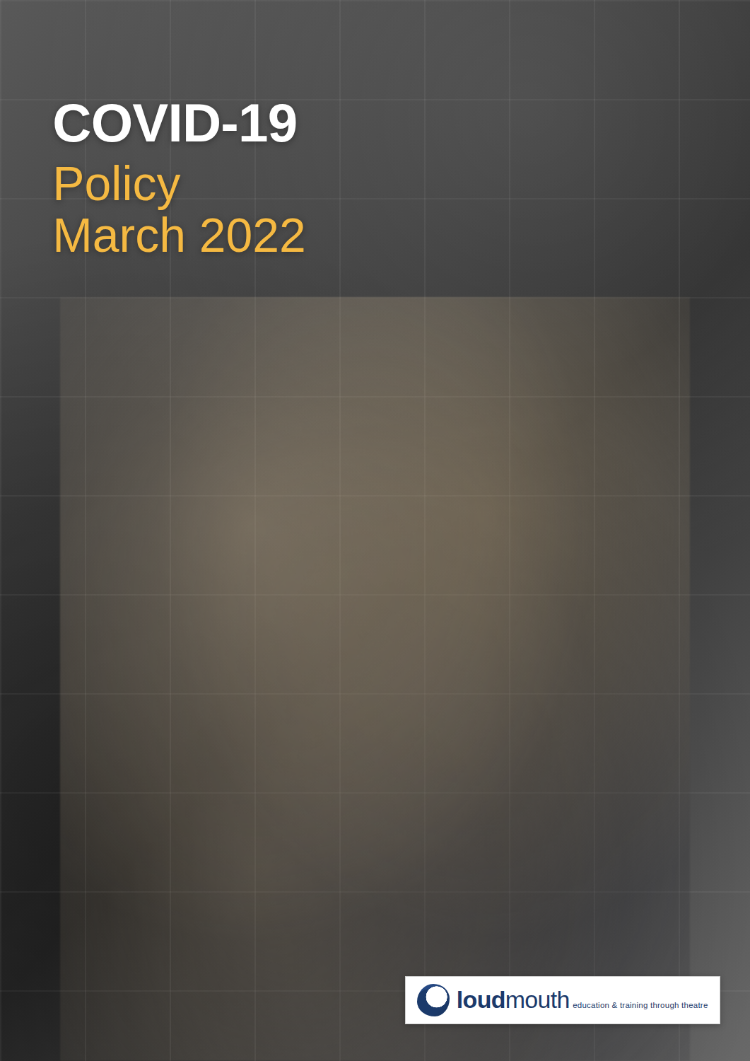COVID-19
Policy March 2022
loudmouth education & training through theatre